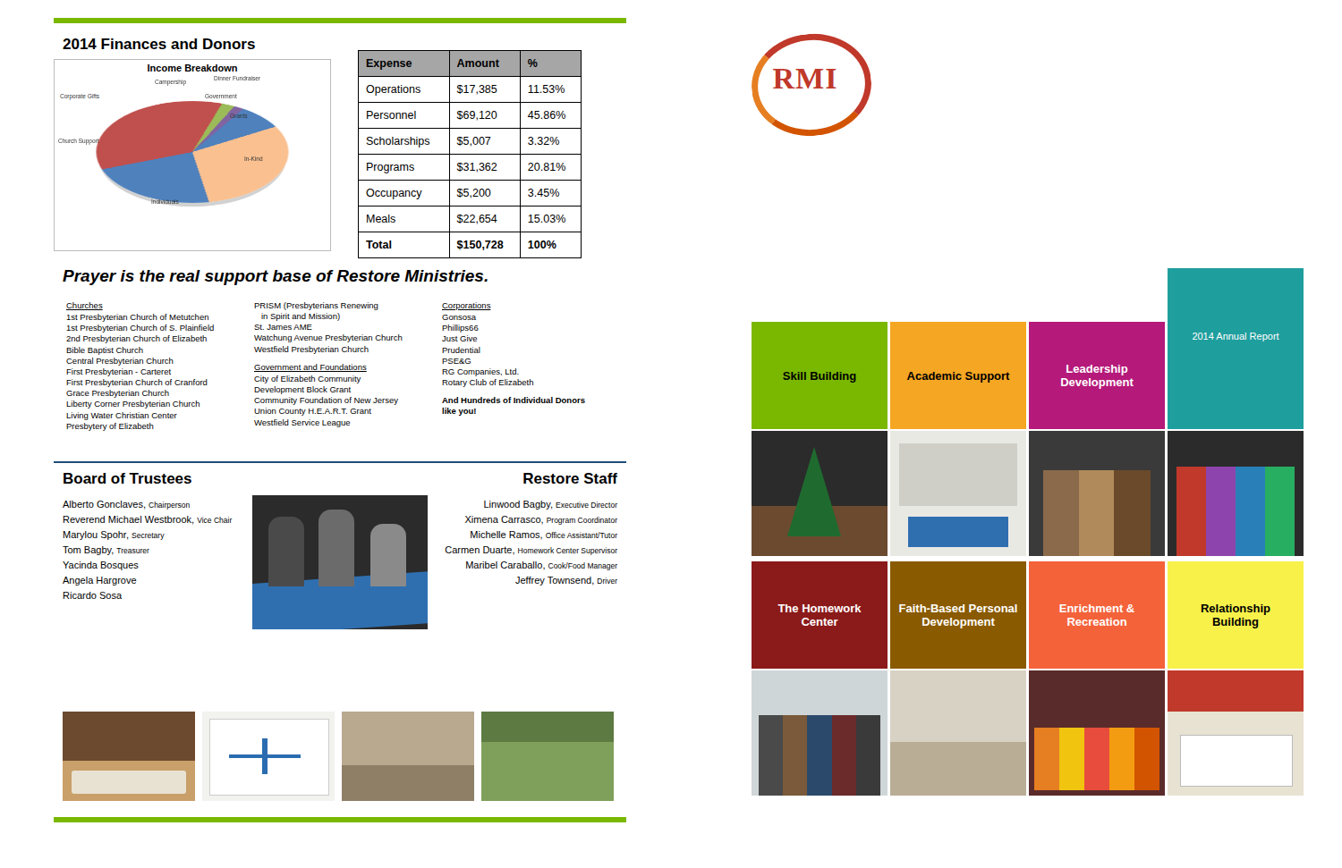2014 Finances and Donors
Income Breakdown
Corporate Gifts Campership Dinner Fundraiser Government Grants Church Support In-Kind Individuals
| Expense | Amount | % |
| --- | --- | --- |
| Operations | $17,385 | 11.53% |
| Personnel | $69,120 | 45.86% |
| Scholarships | $5,007 | 3.32% |
| Programs | $31,362 | 20.81% |
| Occupancy | $5,200 | 3.45% |
| Meals | $22,654 | 15.03% |
| Total | $150,728 | 100% |
Prayer is the real support base of Restore Ministries.
Churches
1st Presbyterian Church of Metutchen
1st Presbyterian Church of S. Plainfield
2nd Presbyterian Church of Elizabeth
Bible Baptist Church
Central Presbyterian Church
First Presbyterian - Carteret
First Presbyterian Church of Cranford
Grace Presbyterian Church
Liberty Corner Presbyterian Church
Living Water Christian Center
Presbytery of Elizabeth
PRISM (Presbyterians Renewing
in Spirit and Mission)
St. James AME
Watchung Avenue Presbyterian Church
Westfield Presbyterian Church
Government and Foundations
City of Elizabeth Community
Development Block Grant
Community Foundation of New Jersey
Union County H.E.A.R.T. Grant
Westfield Service League
Corporations
Gonsosa
Phillips66
Just Give
Prudential
PSE&G
RG Companies, Ltd.
Rotary Club of Elizabeth
And Hundreds of Individual Donors
like you!
Board of Trustees
Restore Staff
Alberto Gonclaves, Chairperson
Reverend Michael Westbrook, Vice Chair
Marylou Spohr, Secretary
Tom Bagby, Treasurer
Yacinda Bosques
Angela Hargrove
Ricardo Sosa
Linwood Bagby, Executive Director
Ximena Carrasco, Program Coordinator
Michelle Ramos, Office Assistant/Tutor
Carmen Duarte, Homework Center Supervisor
Maribel Caraballo, Cook/Food Manager
Jeffrey Townsend, Driver
RMI
Skill Building
Academic Support
Leadership
Development
2014 Annual Report
The Homework
Center
Faith-Based Personal
Development
Enrichment &
Recreation
Relationship
Building